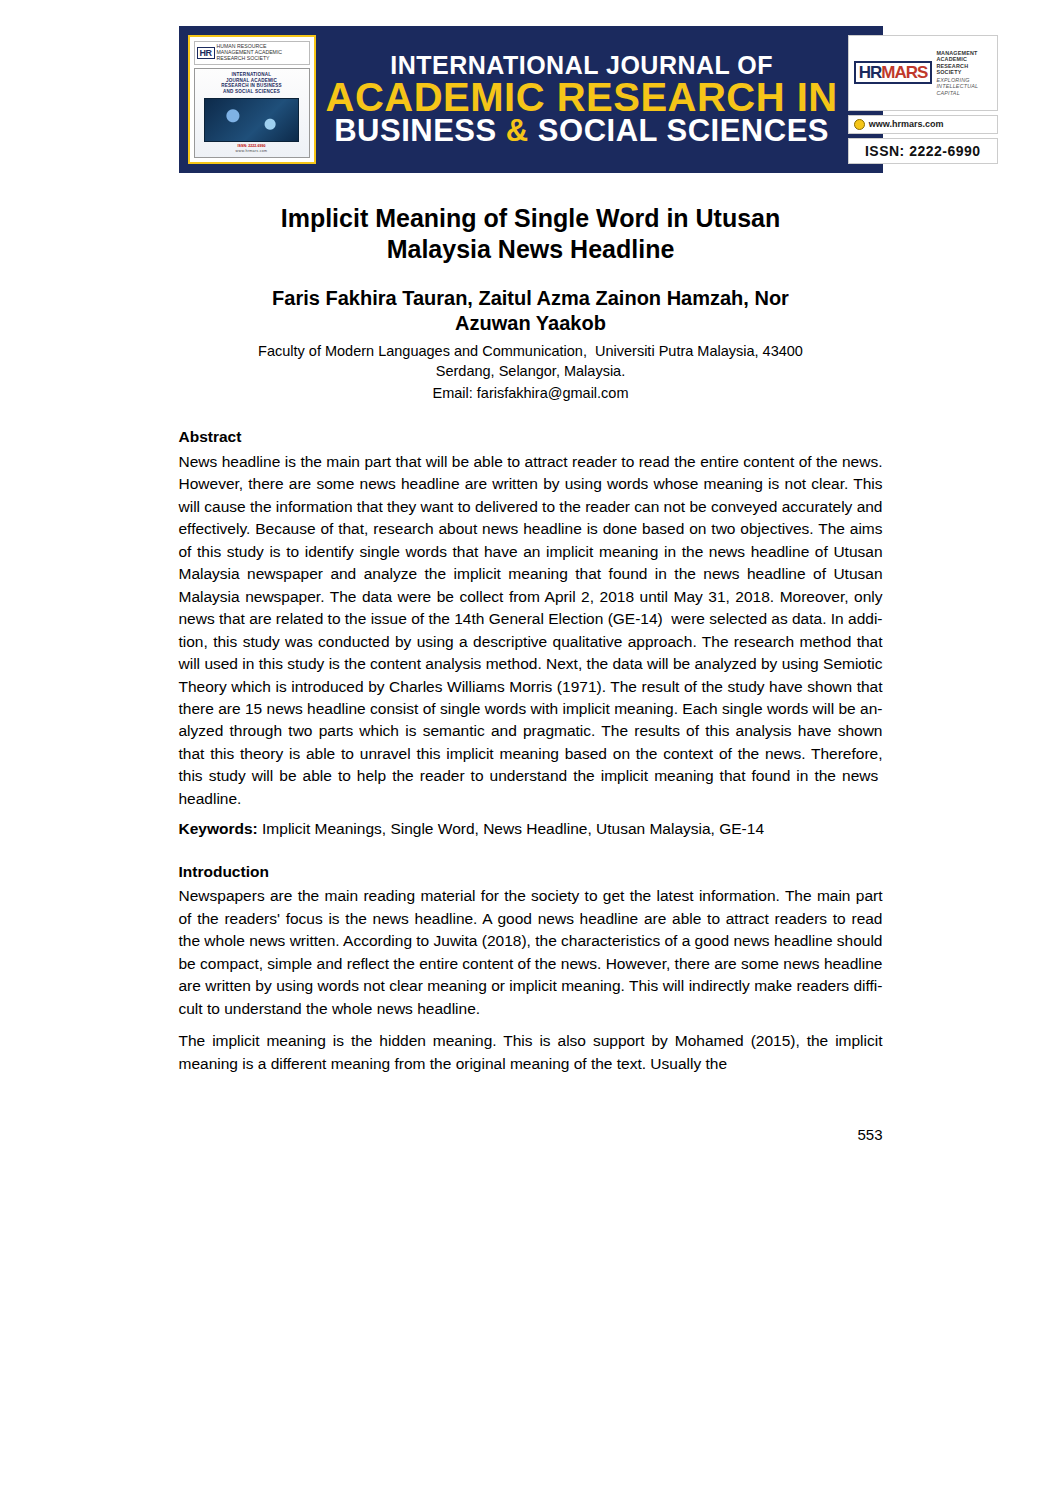HR HUMAN RESOURCE
MANAGEMENT ACADEMIC
RESEARCH SOCIETY
INTERNATIONAL
JOURNAL ACADEMIC
RESEARCH IN BUSINESS
AND SOCIAL SCIENCES
ISSN: 2222-6990
www.hrmars.com
INTERNATIONAL JOURNAL OF
ACADEMIC RESEARCH IN
BUSINESS & SOCIAL SCIENCES
HRMARS
MANAGEMENT
ACADEMIC
RESEARCH
SOCIETY EXPLORING INTELLECTUAL CAPITAL
www.hrmars.com
ISSN: 2222-6990
Implicit Meaning of Single Word in Utusan
Malaysia News Headline
Faris Fakhira Tauran, Zaitul Azma Zainon Hamzah, Nor
Azuwan Yaakob
Faculty of Modern Languages and Communication, Universiti Putra Malaysia, 43400
Serdang, Selangor, Malaysia.
Email: farisfakhira@gmail.com
Abstract
News headline is the main part that will be able to attract reader to read the entire content of the news. However, there are some news headline are written by using words whose meaning is not clear. This will cause the information that they want to delivered to the reader can not be conveyed accurately and effectively. Because of that, research about news headline is done based on two objectives. The aims of this study is to identify single words that have an implicit meaning in the news headline of Utusan Malaysia newspaper and analyze the implicit meaning that found in the news headline of Utusan Malaysia newspaper. The data were be collect from April 2, 2018 until May 31, 2018. Moreover, only news that are related to the issue of the 14th General Election (GE-14) were selected as data. In addition, this study was conducted by using a descriptive qualitative approach. The research method that will used in this study is the content analysis method. Next, the data will be analyzed by using Semiotic Theory which is introduced by Charles Williams Morris (1971). The result of the study have shown that there are 15 news headline consist of single words with implicit meaning. Each single words will be analyzed through two parts which is semantic and pragmatic. The results of this analysis have shown that this theory is able to unravel this implicit meaning based on the context of the news. Therefore, this study will be able to help the reader to understand the implicit meaning that found in the news headline.
Keywords: Implicit Meanings, Single Word, News Headline, Utusan Malaysia, GE-14
Introduction
Newspapers are the main reading material for the society to get the latest information. The main part of the readers' focus is the news headline. A good news headline are able to attract readers to read the whole news written. According to Juwita (2018), the characteristics of a good news headline should be compact, simple and reflect the entire content of the news. However, there are some news headline are written by using words not clear meaning or implicit meaning. This will indirectly make readers difficult to understand the whole news headline.
The implicit meaning is the hidden meaning. This is also support by Mohamed (2015), the implicit meaning is a different meaning from the original meaning of the text. Usually the
553